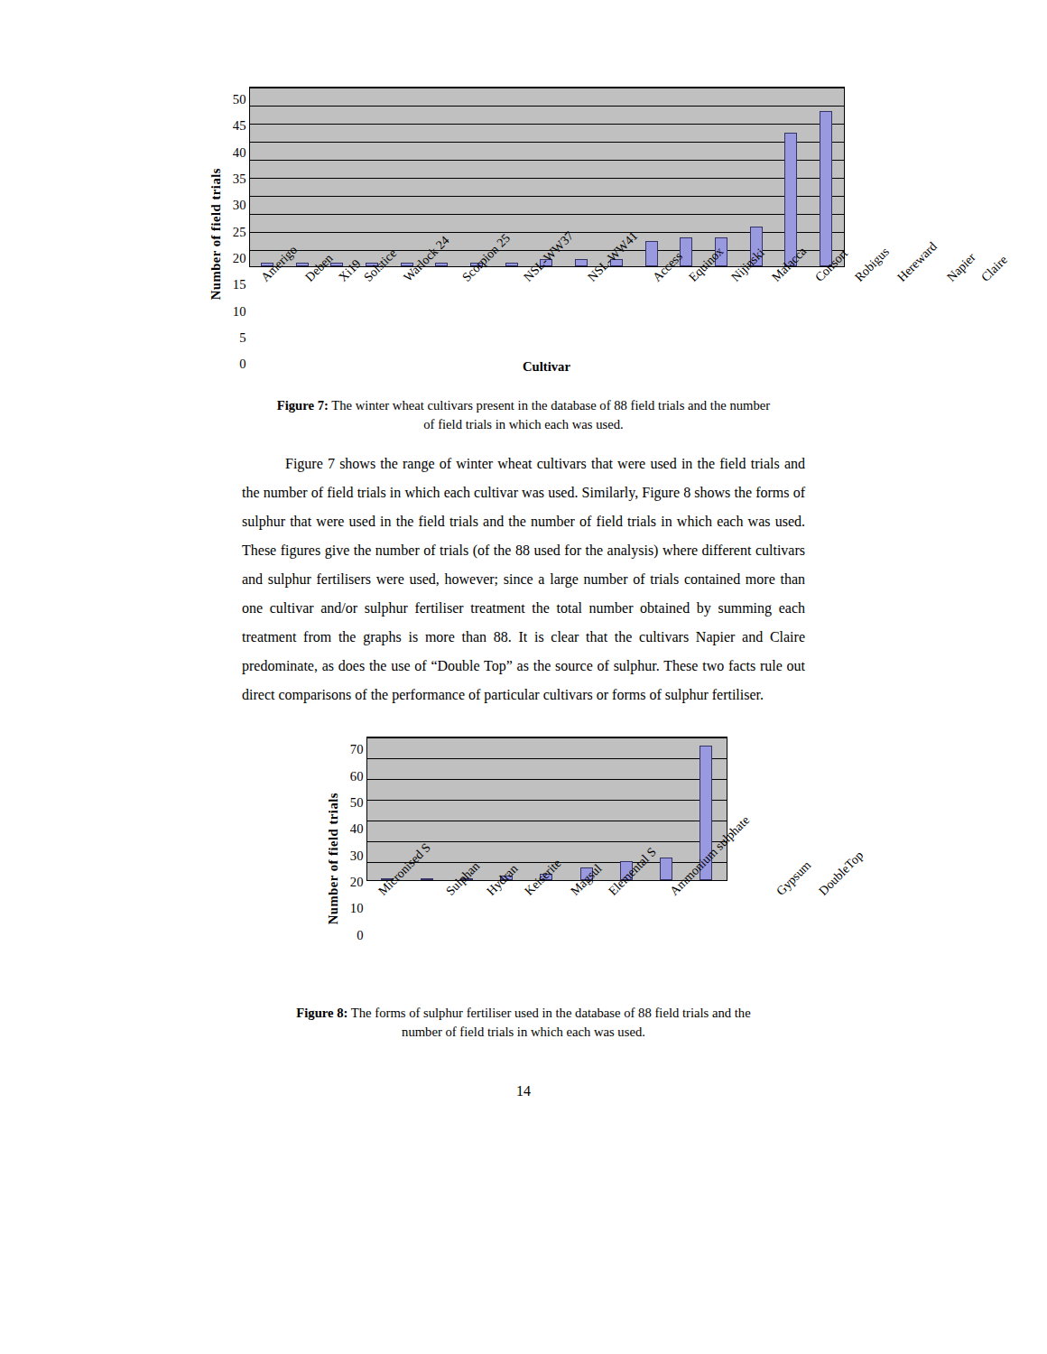Number of field trials
50
45
40
35
30
25
20
15
10
5
0
Amerigo Deben Xi19 Solstice Warlock 24 Scorpion 25 NSL-WW37 NSL-WW41 Access Equinox Nijinski Malacca Consort Robigus Hereward Napier Claire
Cultivar
Figure 7: The winter wheat cultivars present in the database of 88 field trials and the number of field trials in which each was used.
Figure 7 shows the range of winter wheat cultivars that were used in the field trials and the number of field trials in which each cultivar was used. Similarly, Figure 8 shows the forms of sulphur that were used in the field trials and the number of field trials in which each was used. These figures give the number of trials (of the 88 used for the analysis) where different cultivars and sulphur fertilisers were used, however; since a large number of trials contained more than one cultivar and/or sulphur fertiliser treatment the total number obtained by summing each treatment from the graphs is more than 88. It is clear that the cultivars Napier and Claire predominate, as does the use of “Double Top” as the source of sulphur. These two facts rule out direct comparisons of the performance of particular cultivars or forms of sulphur fertiliser.
Number of field trials
70
60
50
40
30
20
10
0
Micronised S Sulphan Hydran Keiserite Magsul Elemental S Ammonium sulphate Gypsum DoubleTop
Figure 8: The forms of sulphur fertiliser used in the database of 88 field trials and the number of field trials in which each was used.
14